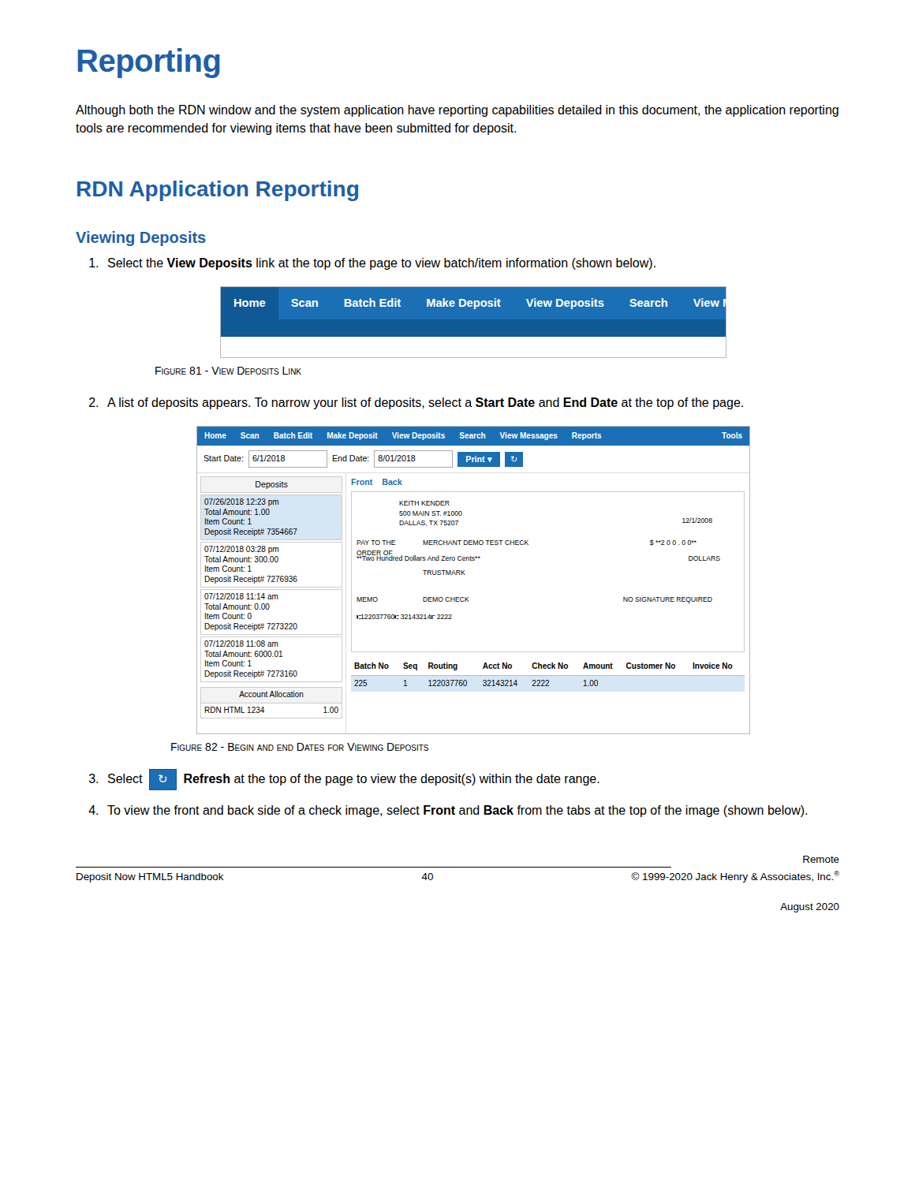Reporting
Although both the RDN window and the system application have reporting capabilities detailed in this document, the application reporting tools are recommended for viewing items that have been submitted for deposit.
RDN Application Reporting
Viewing Deposits
Select the View Deposits link at the top of the page to view batch/item information (shown below).
Home Scan Batch Edit Make Deposit View Deposits Search View Messages Reports
Figure 81 - View Deposits Link
A list of deposits appears. To narrow your list of deposits, select a Start Date and End Date at the top of the page.
Home Scan Batch Edit Make Deposit View Deposits Search View Messages Reports Tools
Start Date: 6/1/2018 End Date: 8/01/2018 Print ▾ ↻
Deposits
07/26/2018 12:23 pm
Total Amount: 1.00
Item Count: 1
Deposit Receipt# 7354667
07/12/2018 03:28 pm
Total Amount: 300.00
Item Count: 1
Deposit Receipt# 7276936
07/12/2018 11:14 am
Total Amount: 0.00
Item Count: 0
Deposit Receipt# 7273220
07/12/2018 11:08 am
Total Amount: 6000.01
Item Count: 1
Deposit Receipt# 7273160
Account Allocation
RDN HTML 12341.00
Front Back
KEITH KENDER
500 MAIN ST. #1000
DALLAS, TX 75207
12/1/2008
PAY TO THE
ORDER OF
MERCHANT DEMO TEST CHECK
$ **2 0 0 . 0 0**
**Two Hundred Dollars And Zero Cents**
DOLLARS
TRUSTMARK
MEMO
DEMO CHECK
NO SIGNATURE REQUIRED
⑆122037760⑆ 32143214⑈ 2222
| Batch No | Seq | Routing | Acct No | Check No | Amount | Customer No | Invoice No |
| --- | --- | --- | --- | --- | --- | --- | --- |
| 225 | 1 | 122037760 | 32143214 | 2222 | 1.00 | | |
Figure 82 - Begin and end Dates for Viewing Deposits
Select ↻ Refresh at the top of the page to view the deposit(s) within the date range.
To view the front and back side of a check image, select Front and Back from the tabs at the top of the image (shown below).
Remote
Deposit Now HTML5 Handbook 40 © 1999-2020 Jack Henry & Associates, Inc.®
August 2020